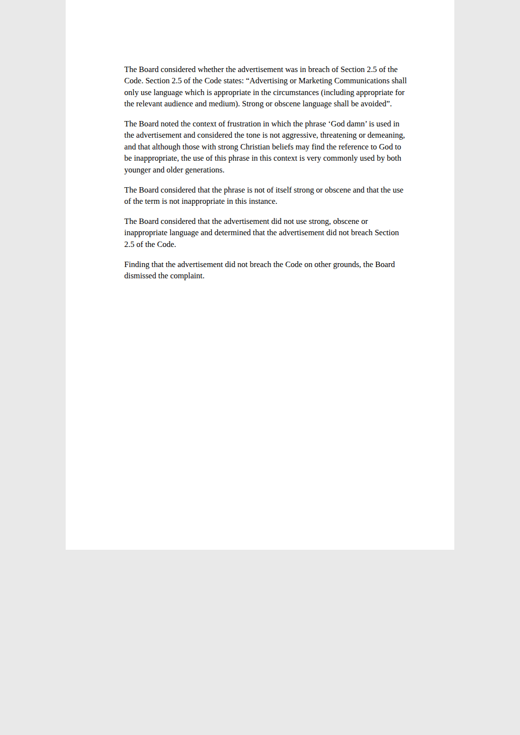The Board considered whether the advertisement was in breach of Section 2.5 of the Code. Section 2.5 of the Code states: “Advertising or Marketing Communications shall only use language which is appropriate in the circumstances (including appropriate for the relevant audience and medium). Strong or obscene language shall be avoided”.
The Board noted the context of frustration in which the phrase ‘God damn’ is used in the advertisement and considered the tone is not aggressive, threatening or demeaning, and that although those with strong Christian beliefs may find the reference to God to be inappropriate, the use of this phrase in this context is very commonly used by both younger and older generations.
The Board considered that the phrase is not of itself strong or obscene and that the use of the term is not inappropriate in this instance.
The Board considered that the advertisement did not use strong, obscene or inappropriate language and determined that the advertisement did not breach Section 2.5 of the Code.
Finding that the advertisement did not breach the Code on other grounds, the Board dismissed the complaint.